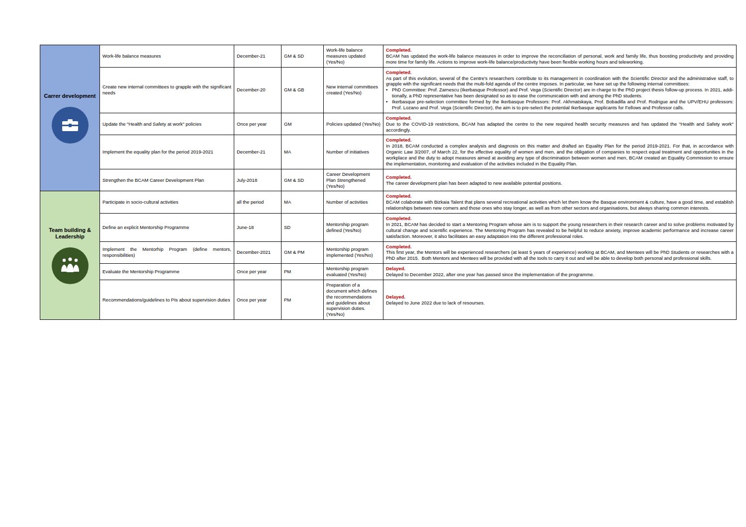| Carrer development | Work-life balance measures | December-21 | GM & SD | Work-life balance measures updated (Yes/No) | Completed. BCAM has updated the work-life balance measures in order to improve the reconciliation of personal, work and family life, thus boosting productivity and providing more time for family life. Actions to improve work-life balance/productivity have been flexible working hours and teleworking. |
| Create new internal committees to grapple with the significant needs | December-20 | GM & GB | New internal committees created (Yes/No) | Completed. As part of this evolution, several of the Centre's researchers contribute to its management in coordination with the Scientific Director and the administrative staff, to grapple with the significant needs that the multi-fold agenda of the centre imposes. In particular, we have set up the following internal committees: PhD Committee: Prof. Zarnescu (Ikerbasque Professor) and Prof. Vega (Scientific Director) are in charge to the PhD project thesis follow-up process. In 2021, additionally, a PhD representative has been designated so as to ease the communication with and among the PhD students. Ikerbasque pre-selection committee formed by the Ikerbasque Professors: Prof. Akhmatskaya, Prof. Bobadilla and Prof. Rodrigue and the UPV/EHU professors: Prof. Lozano and Prof. Vega (Scientific Director), the aim is to pre-select the potential Ikerbasque applicants for Fellows and Professor calls. |
| Update the "Health and Safety at work" policies | Once per year | GM | Policies updated (Yes/No) | Completed. Due to the COVID-19 restrictions, BCAM has adapted the centre to the new required health security measures and has updated the "Health and Safety work" accordingly. |
| Implement the equality plan for the period 2019-2021 | December-21 | MA | Number of initiatives | Completed. In 2018, BCAM conducted a complex analysis and diagnosis on this matter and drafted an Equality Plan for the period 2019-2021. For that, in accordance with Organic Law 3/2007, of March 22, for the effective equality of women and men, and the obligation of companies to respect equal treatment and opportunities in the workplace and the duty to adopt measures aimed at avoiding any type of discrimination between women and men, BCAM created an Equality Commission to ensure the implementation, monitoring and evaluation of the activities included in the Equality Plan. |
| Strengthen the BCAM Career Development Plan | July-2018 | GM & SD | Career Development Plan Strengthened (Yes/No) | Completed. The career development plan has been adapted to new available potential positions. |
| Team building & Leadership | Participate in socio-cultural activities | all the period | MA | Number of activities | Completed. BCAM colaborate with Bizkaia Talent that plans several recreational activities which let them know the Basque environment & culture, have a good time, and establish relationships between new comers and those ones who stay longer, as well as from other sectors and organisations, but always sharing common interests. |
| Define an explicit Mentorship Programme | June-18 | SD | Mentorship program defined (Yes/No) | Completed. In 2021, BCAM has decided to start a Mentoring Program whose aim is to support the young researchers in their research career and to solve problems motivated by cultural change and scientific experience. The Mentoring Program has revealed to be helpful to reduce anxiety, improve academic performance and increase career satisfaction. Moreover, it also facilitates an easy adaptation into the different professional roles. |
| Implement the Mentorhip Program (define mentors, responsibilities) | December-2021 | GM & PM | Mentorship program implemented (Yes/No) | Completed. This first year, the Mentors will be experienced researchers (at least 5 years of experience) working at BCAM, and Mentees will be PhD Students or researches with a PhD after 2015. Both Mentors and Mentees will be provided with all the tools to carry it out and will be able to develop both personal and professional skills. |
| Evaluate the Mentorship Programme | Once per year | PM | Mentorship program evaluated (Yes/No) | Delayed. Delayed to December 2022, after one year has passed since the implementation of the programme. |
| Recommendations/guidelines to PIs about supervision duties | Once per year | PM | Preparation of a document which defines the recommendations and guidelines about supervision duties. (Yes/No) | Delayed. Delayed to June 2022 due to lack of resourses. |